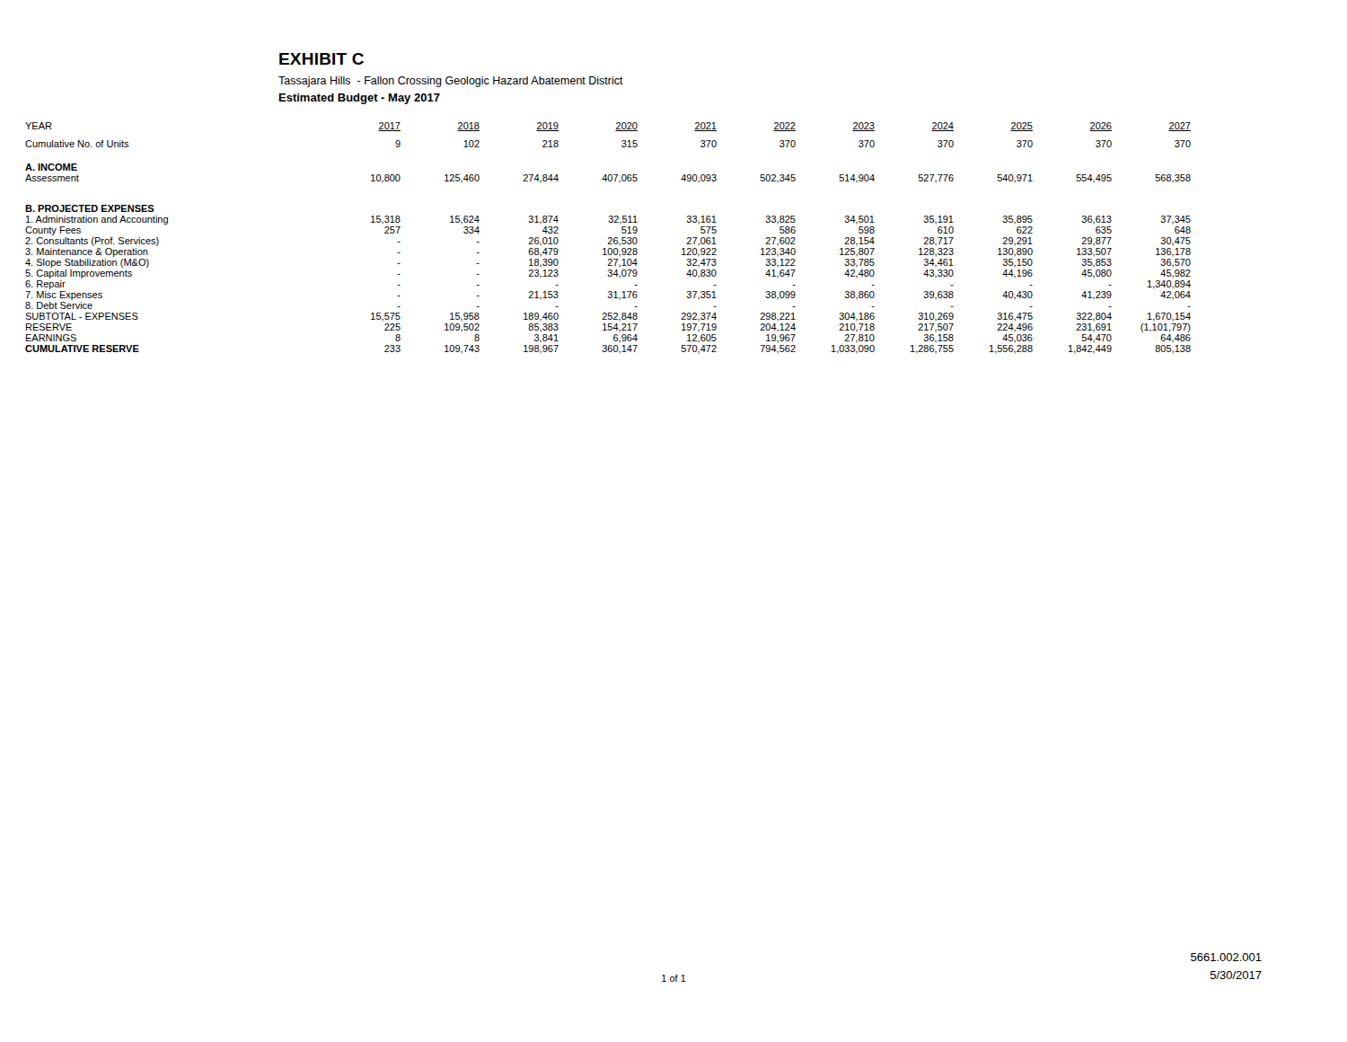EXHIBIT C
Tassajara Hills - Fallon Crossing Geologic Hazard Abatement District
Estimated Budget - May 2017
| YEAR | 2017 | 2018 | 2019 | 2020 | 2021 | 2022 | 2023 | 2024 | 2025 | 2026 | 2027 |
| Cumulative No. of Units | 9 | 102 | 218 | 315 | 370 | 370 | 370 | 370 | 370 | 370 | 370 |
| A. INCOME | | | | | | | | | | | |
| Assessment | 10,800 | 125,460 | 274,844 | 407,065 | 490,093 | 502,345 | 514,904 | 527,776 | 540,971 | 554,495 | 568,358 |
| B. PROJECTED EXPENSES | | | | | | | | | | | |
| 1. Administration and Accounting | 15,318 | 15,624 | 31,874 | 32,511 | 33,161 | 33,825 | 34,501 | 35,191 | 35,895 | 36,613 | 37,345 |
| County Fees | 257 | 334 | 432 | 519 | 575 | 586 | 598 | 610 | 622 | 635 | 648 |
| 2. Consultants (Prof. Services) | - | - | 26,010 | 26,530 | 27,061 | 27,602 | 28,154 | 28,717 | 29,291 | 29,877 | 30,475 |
| 3. Maintenance & Operation | - | - | 68,479 | 100,928 | 120,922 | 123,340 | 125,807 | 128,323 | 130,890 | 133,507 | 136,178 |
| 4. Slope Stabilization (M&O) | - | - | 18,390 | 27,104 | 32,473 | 33,122 | 33,785 | 34,461 | 35,150 | 35,853 | 36,570 |
| 5. Capital Improvements | - | - | 23,123 | 34,079 | 40,830 | 41,647 | 42,480 | 43,330 | 44,196 | 45,080 | 45,982 |
| 6. Repair | - | - | - | - | - | - | - | - | - | - | 1,340,894 |
| 7. Misc Expenses | - | - | 21,153 | 31,176 | 37,351 | 38,099 | 38,860 | 39,638 | 40,430 | 41,239 | 42,064 |
| 8. Debt Service | - | - | - | - | - | - | - | - | - | - | - |
| SUBTOTAL - EXPENSES | 15,575 | 15,958 | 189,460 | 252,848 | 292,374 | 298,221 | 304,186 | 310,269 | 316,475 | 322,804 | 1,670,154 |
| RESERVE | 225 | 109,502 | 85,383 | 154,217 | 197,719 | 204,124 | 210,718 | 217,507 | 224,496 | 231,691 | (1,101,797) |
| EARNINGS | 8 | 8 | 3,841 | 6,964 | 12,605 | 19,967 | 27,810 | 36,158 | 45,036 | 54,470 | 64,486 |
| CUMULATIVE RESERVE | 233 | 109,743 | 198,967 | 360,147 | 570,472 | 794,562 | 1,033,090 | 1,286,755 | 1,556,288 | 1,842,449 | 805,138 |
1 of 1
5661.002.001
5/30/2017